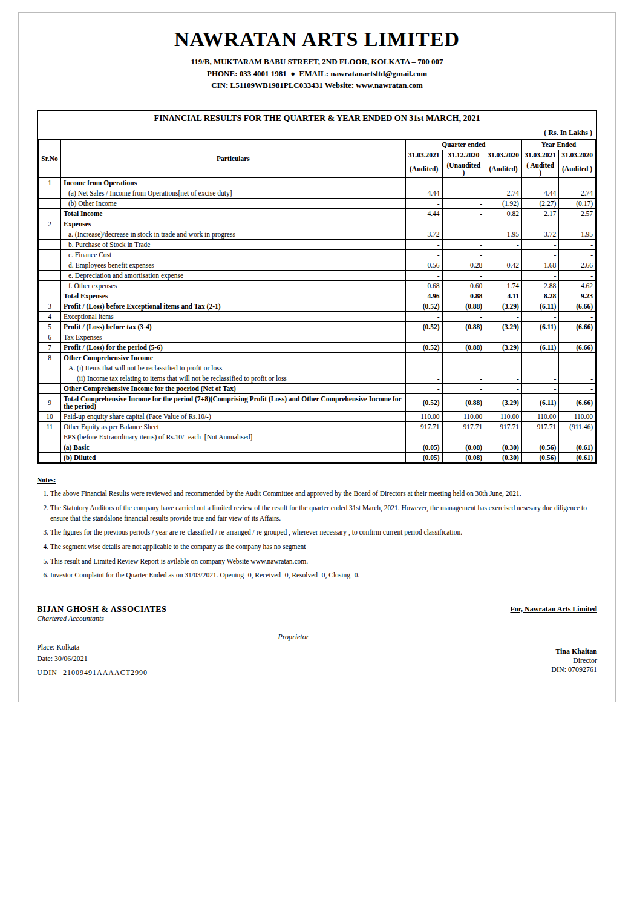NAWRATAN ARTS LIMITED
119/B, MUKTARAM BABU STREET, 2ND FLOOR, KOLKATA – 700 007
PHONE: 033 4001 1981 ● EMAIL: nawratanartsltd@gmail.com
CIN: L51109WB1981PLC033431 Website: www.nawratan.com
FINANCIAL RESULTS FOR THE QUARTER & YEAR ENDED ON 31st MARCH, 2021
( Rs. In Lakhs )
| Sr.No | Particulars | Quarter ended | Year Ended |
| --- | --- | --- | --- |
| 31.03.2021 | 31.12.2020 | 31.03.2020 | 31.03.2021 | 31.03.2020 |
| (Audited) | (Unaudited ) | (Audited) | ( Audited ) | (Audited ) |
| 1 | Income from Operations | | | | | |
| | (a) Net Sales / Income from Operations[net of excise duty] | 4.44 | - | 2.74 | 4.44 | 2.74 |
| | (b) Other Income | - | - | (1.92) | (2.27) | (0.17) |
| | Total Income | 4.44 | - | 0.82 | 2.17 | 2.57 |
| 2 | Expenses | | | | | |
| | a. (Increase)/decrease in stock in trade and work in progress | 3.72 | - | 1.95 | 3.72 | 1.95 |
| | b. Purchase of Stock in Trade | - | - | - | - | - |
| | c. Finance Cost | - | - | | - | - |
| | d. Employees benefit expenses | 0.56 | 0.28 | 0.42 | 1.68 | 2.66 |
| | e. Depreciation and amortisation expense | - | - | | - | - |
| | f. Other expenses | 0.68 | 0.60 | 1.74 | 2.88 | 4.62 |
| | Total Expenses | 4.96 | 0.88 | 4.11 | 8.28 | 9.23 |
| 3 | Profit / (Loss) before Exceptional items and Tax (2-1) | (0.52) | (0.88) | (3.29) | (6.11) | (6.66) |
| 4 | Exceptional items | - | - | - | - | - |
| 5 | Profit / (Loss) before tax (3-4) | (0.52) | (0.88) | (3.29) | (6.11) | (6.66) |
| 6 | Tax Expenses | - | - | - | - | - |
| 7 | Profit / (Loss) for the period (5-6) | (0.52) | (0.88) | (3.29) | (6.11) | (6.66) |
| 8 | Other Comprehensive Income | | | | | |
| | A. (i) Items that will not be reclassified to profit or loss | - | - | - | - | - |
| | (ii) Income tax relating to items that will not be reclassified to profit or loss | - | - | - | - | - |
| | Other Comprehensive Income for the poeriod (Net of Tax) | - | - | - | - | - |
| 9 | Total Comprehensive Income for the period (7+8)(Comprising Profit (Loss) and Other Comprehensive Income for the period) | (0.52) | (0.88) | (3.29) | (6.11) | (6.66) |
| 10 | Paid-up enquity share capital (Face Value of Rs.10/-) | 110.00 | 110.00 | 110.00 | 110.00 | 110.00 |
| 11 | Other Equity as per Balance Sheet | 917.71 | 917.71 | 917.71 | 917.71 | (911.46) |
| | EPS (before Extraordinary items) of Rs.10/- each [Not Annualised] | - | - | - | - | |
| | (a) Basic | (0.05) | (0.08) | (0.30) | (0.56) | (0.61) |
| | (b) Diluted | (0.05) | (0.08) | (0.30) | (0.56) | (0.61) |
Notes:
The above Financial Results were reviewed and recommended by the Audit Committee and approved by the Board of Directors at their meeting held on 30th June, 2021.
The Statutory Auditors of the company have carried out a limited review of the result for the quarter ended 31st March, 2021. However, the management has exercised nesesary due diligence to ensure that the standalone financial results provide true and fair view of its Affairs.
The figures for the previous periods / year are re-classified / re-arranged / re-grouped , wherever necessary , to confirm current period classification.
The segment wise details are not applicable to the company as the company has no segment
This result and Limited Review Report is avilable on company Website www.nawratan.com.
Investor Complaint for the Quarter Ended as on 31/03/2021. Opening- 0, Received -0, Resolved -0, Closing- 0.
BIJAN GHOSH & ASSOCIATES
Chartered Accountants
Proprietor
Place: Kolkata
Date: 30/06/2021
UDIN- 21009491AAAACT2990
For, Nawratan Arts Limited
Tina Khaitan
Director
DIN: 07092761